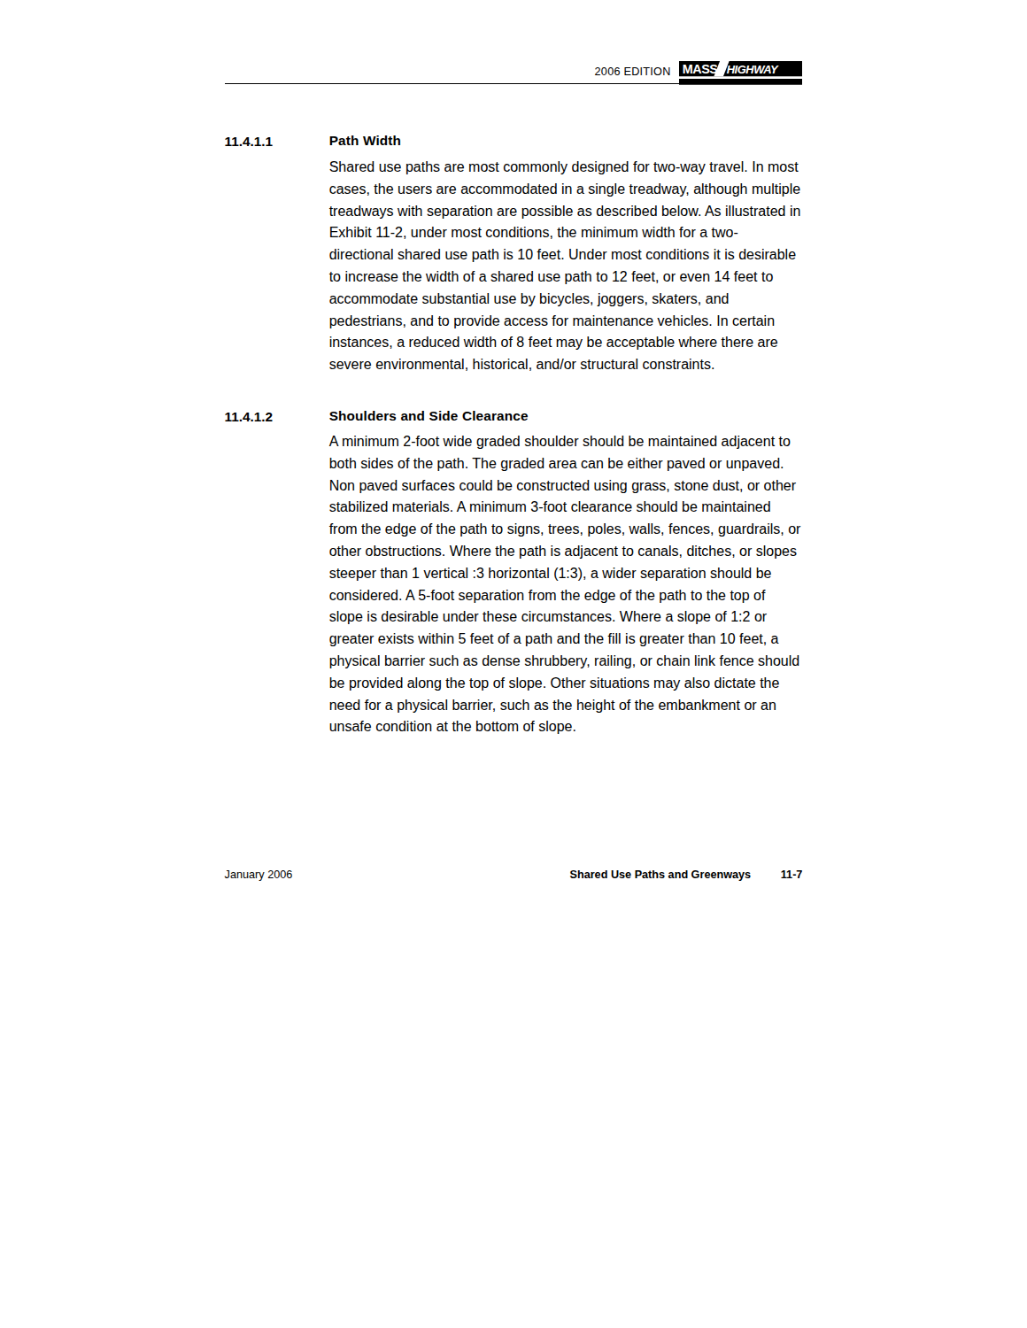2006 EDITION
MASS HIGHWAY
11.4.1.1
Path Width
Shared use paths are most commonly designed for two-way travel. In most cases, the users are accommodated in a single treadway, although multiple treadways with separation are possible as described below. As illustrated in Exhibit 11-2, under most conditions, the minimum width for a two-directional shared use path is 10 feet. Under most conditions it is desirable to increase the width of a shared use path to 12 feet, or even 14 feet to accommodate substantial use by bicycles, joggers, skaters, and pedestrians, and to provide access for maintenance vehicles. In certain instances, a reduced width of 8 feet may be acceptable where there are severe environmental, historical, and/or structural constraints.
11.4.1.2
Shoulders and Side Clearance
A minimum 2-foot wide graded shoulder should be maintained adjacent to both sides of the path. The graded area can be either paved or unpaved. Non paved surfaces could be constructed using grass, stone dust, or other stabilized materials. A minimum 3-foot clearance should be maintained from the edge of the path to signs, trees, poles, walls, fences, guardrails, or other obstructions. Where the path is adjacent to canals, ditches, or slopes steeper than 1 vertical :3 horizontal (1:3), a wider separation should be considered. A 5-foot separation from the edge of the path to the top of slope is desirable under these circumstances. Where a slope of 1:2 or greater exists within 5 feet of a path and the fill is greater than 10 feet, a physical barrier such as dense shrubbery, railing, or chain link fence should be provided along the top of slope. Other situations may also dictate the need for a physical barrier, such as the height of the embankment or an unsafe condition at the bottom of slope.
January 2006
Shared Use Paths and Greenways 11-7